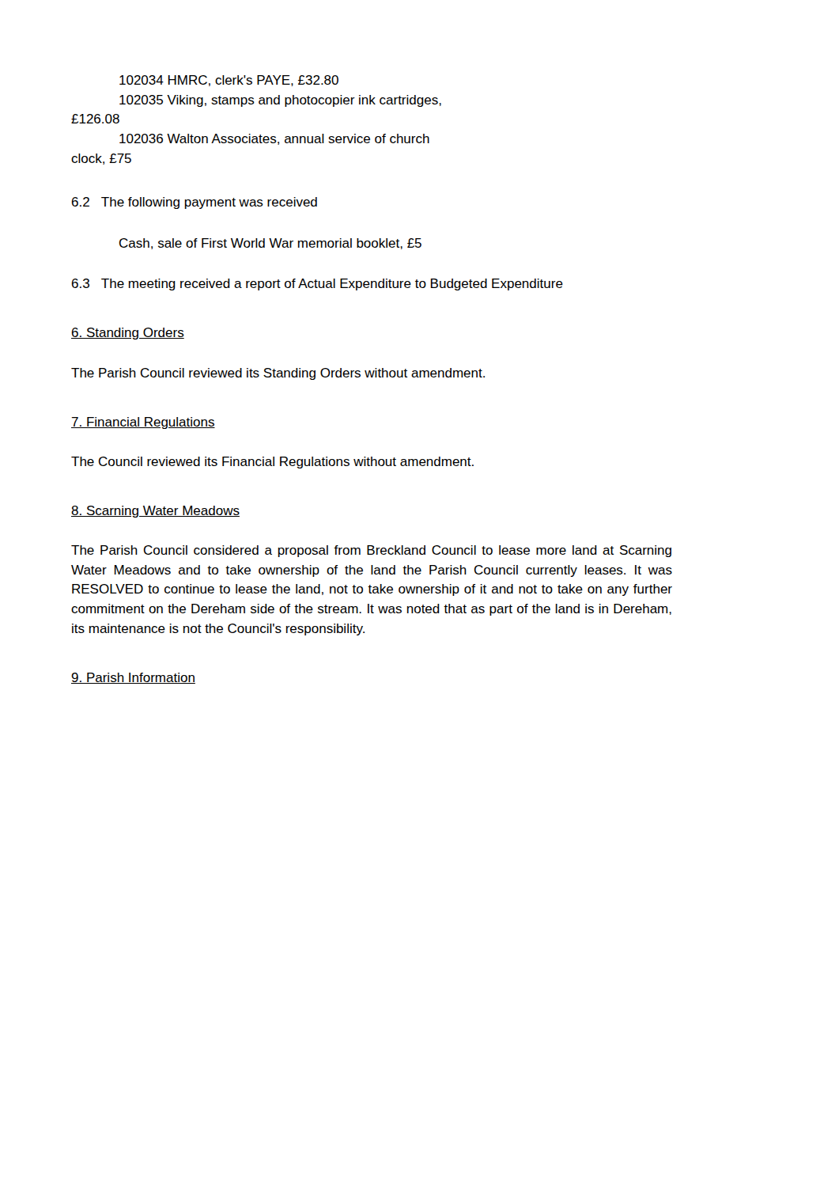102034 HMRC, clerk's PAYE, £32.80
102035 Viking, stamps and photocopier ink cartridges,
£126.08
102036 Walton Associates, annual service of church
clock, £75
6.2 The following payment was received
Cash, sale of First World War memorial booklet, £5
6.3 The meeting received a report of Actual Expenditure to Budgeted Expenditure
6. Standing Orders
The Parish Council reviewed its Standing Orders without amendment.
7. Financial Regulations
The Council reviewed its Financial Regulations without amendment.
8. Scarning Water Meadows
The Parish Council considered a proposal from Breckland Council to lease more land at Scarning Water Meadows and to take ownership of the land the Parish Council currently leases. It was RESOLVED to continue to lease the land, not to take ownership of it and not to take on any further commitment on the Dereham side of the stream. It was noted that as part of the land is in Dereham, its maintenance is not the Council's responsibility.
9. Parish Information